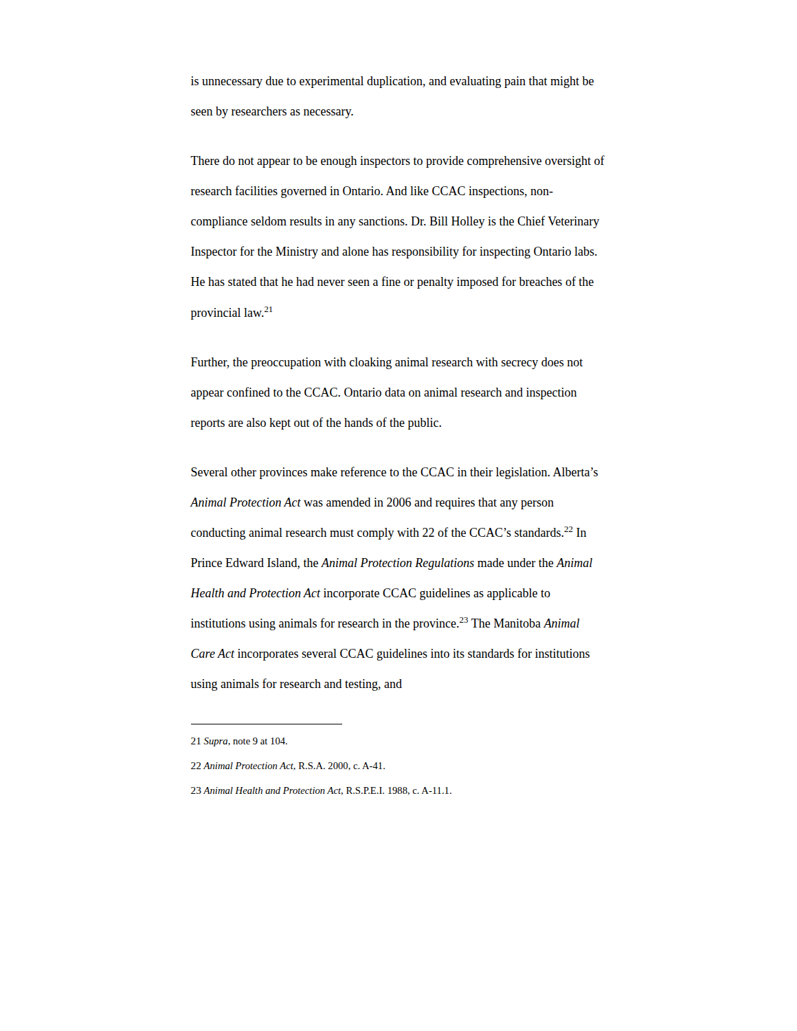is unnecessary due to experimental duplication, and evaluating pain that might be seen by researchers as necessary.
There do not appear to be enough inspectors to provide comprehensive oversight of research facilities governed in Ontario. And like CCAC inspections, non-compliance seldom results in any sanctions. Dr. Bill Holley is the Chief Veterinary Inspector for the Ministry and alone has responsibility for inspecting Ontario labs. He has stated that he had never seen a fine or penalty imposed for breaches of the provincial law.21
Further, the preoccupation with cloaking animal research with secrecy does not appear confined to the CCAC. Ontario data on animal research and inspection reports are also kept out of the hands of the public.
Several other provinces make reference to the CCAC in their legislation. Alberta’s Animal Protection Act was amended in 2006 and requires that any person conducting animal research must comply with 22 of the CCAC’s standards.22 In Prince Edward Island, the Animal Protection Regulations made under the Animal Health and Protection Act incorporate CCAC guidelines as applicable to institutions using animals for research in the province.23 The Manitoba Animal Care Act incorporates several CCAC guidelines into its standards for institutions using animals for research and testing, and
21 Supra, note 9 at 104.
22 Animal Protection Act, R.S.A. 2000, c. A-41.
23 Animal Health and Protection Act, R.S.P.E.I. 1988, c. A-11.1.